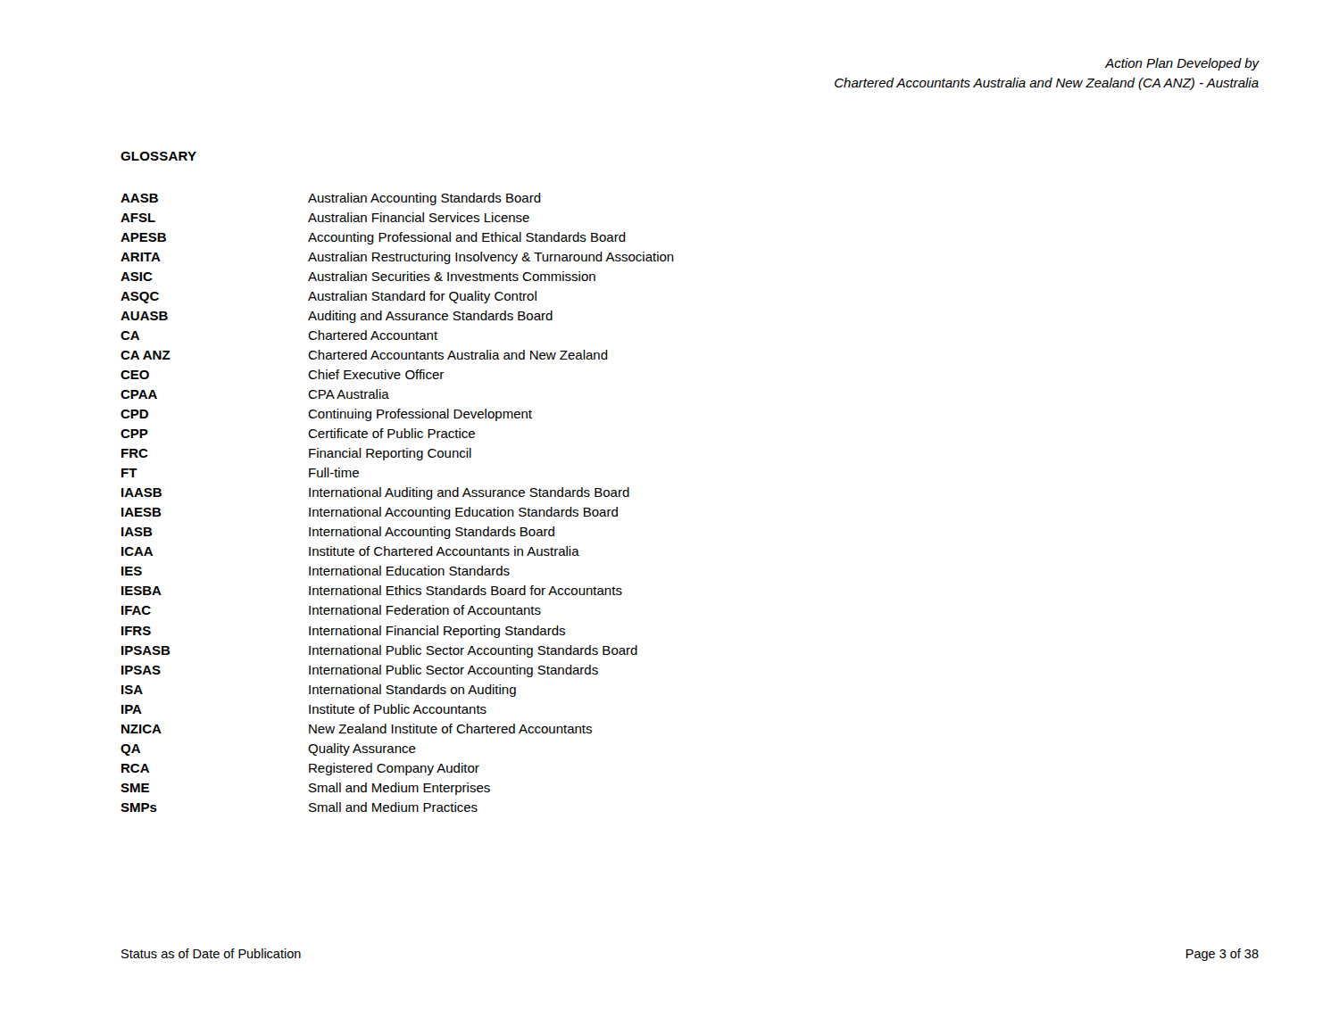Action Plan Developed by
Chartered Accountants Australia and New Zealand (CA ANZ) - Australia
GLOSSARY
| AASB | Australian Accounting Standards Board |
| AFSL | Australian Financial Services License |
| APESB | Accounting Professional and Ethical Standards Board |
| ARITA | Australian Restructuring Insolvency & Turnaround Association |
| ASIC | Australian Securities & Investments Commission |
| ASQC | Australian Standard for Quality Control |
| AUASB | Auditing and Assurance Standards Board |
| CA | Chartered Accountant |
| CA ANZ | Chartered Accountants Australia and New Zealand |
| CEO | Chief Executive Officer |
| CPAA | CPA Australia |
| CPD | Continuing Professional Development |
| CPP | Certificate of Public Practice |
| FRC | Financial Reporting Council |
| FT | Full-time |
| IAASB | International Auditing and Assurance Standards Board |
| IAESB | International Accounting Education Standards Board |
| IASB | International Accounting Standards Board |
| ICAA | Institute of Chartered Accountants in Australia |
| IES | International Education Standards |
| IESBA | International Ethics Standards Board for Accountants |
| IFAC | International Federation of Accountants |
| IFRS | International Financial Reporting Standards |
| IPSASB | International Public Sector Accounting Standards Board |
| IPSAS | International Public Sector Accounting Standards |
| ISA | International Standards on Auditing |
| IPA | Institute of Public Accountants |
| NZICA | New Zealand Institute of Chartered Accountants |
| QA | Quality Assurance |
| RCA | Registered Company Auditor |
| SME | Small and Medium Enterprises |
| SMPs | Small and Medium Practices |
Status as of Date of Publication Page 3 of 38